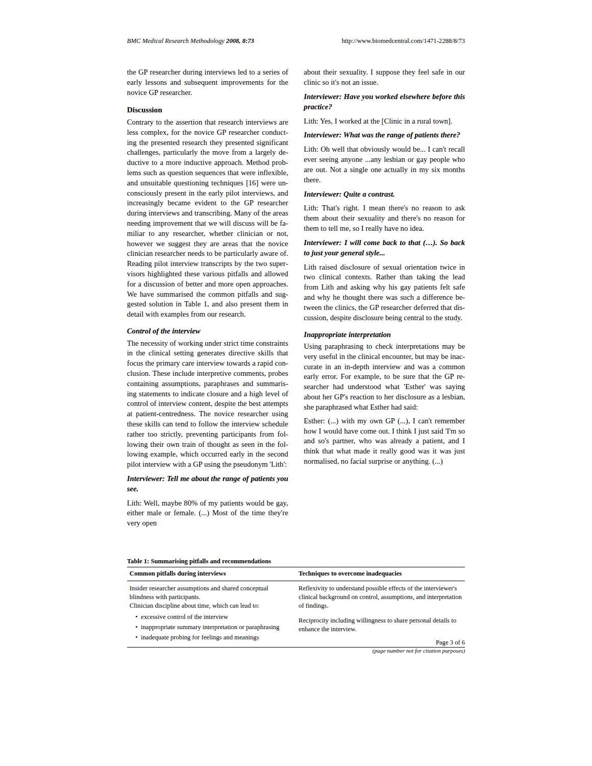BMC Medical Research Methodology 2008, 8: 73
http://www.biomedcentral.com/1471-2288/8/73
the GP researcher during interviews led to a series of early lessons and subsequent improvements for the novice GP researcher.
Discussion
Contrary to the assertion that research interviews are less complex, for the novice GP researcher conducting the presented research they presented significant challenges, particularly the move from a largely deductive to a more inductive approach. Method problems such as question sequences that were inflexible, and unsuitable questioning techniques [16] were unconsciously present in the early pilot interviews, and increasingly became evident to the GP researcher during interviews and transcribing. Many of the areas needing improvement that we will discuss will be familiar to any researcher, whether clinician or not, however we suggest they are areas that the novice clinician researcher needs to be particularly aware of. Reading pilot interview transcripts by the two supervisors highlighted these various pitfalls and allowed for a discussion of better and more open approaches. We have summarised the common pitfalls and suggested solution in Table 1, and also present them in detail with examples from our research.
Control of the interview
The necessity of working under strict time constraints in the clinical setting generates directive skills that focus the primary care interview towards a rapid conclusion. These include interpretive comments, probes containing assumptions, paraphrases and summarising statements to indicate closure and a high level of control of interview content, despite the best attempts at patient-centredness. The novice researcher using these skills can tend to follow the interview schedule rather too strictly, preventing participants from following their own train of thought as seen in the following example, which occurred early in the second pilot interview with a GP using the pseudonym 'Lith':
Interviewer: Tell me about the range of patients you see.
Lith: Well, maybe 80% of my patients would be gay, either male or female. (...) Most of the time they're very open
about their sexuality. I suppose they feel safe in our clinic so it's not an issue.
Interviewer: Have you worked elsewhere before this practice?
Lith: Yes, I worked at the [Clinic in a rural town].
Interviewer: What was the range of patients there?
Lith: Oh well that obviously would be... I can't recall ever seeing anyone ...any lesbian or gay people who are out. Not a single one actually in my six months there.
Interviewer: Quite a contrast.
Lith: That's right. I mean there's no reason to ask them about their sexuality and there's no reason for them to tell me, so I really have no idea.
Interviewer: I will come back to that (…). So back to just your general style...
Lith raised disclosure of sexual orientation twice in two clinical contexts. Rather than taking the lead from Lith and asking why his gay patients felt safe and why he thought there was such a difference between the clinics, the GP researcher deferred that discussion, despite disclosure being central to the study.
Inappropriate interpretation
Using paraphrasing to check interpretations may be very useful in the clinical encounter, but may be inaccurate in an in-depth interview and was a common early error. For example, to be sure that the GP researcher had understood what 'Esther' was saying about her GP's reaction to her disclosure as a lesbian, she paraphrased what Esther had said:
Esther: (...) with my own GP (...), I can't remember how I would have come out. I think I just said 'I'm so and so's partner, who was already a patient, and I think that what made it really good was it was just normalised, no facial surprise or anything. (...)
Table 1: Summarising pitfalls and recommendations
| Common pitfalls during interviews | Techniques to overcome inadequacies |
| --- | --- |
| Insider researcher assumptions and shared conceptual blindness with participants. Clinician discipline about time, which can lead to: excessive control of the interview inappropriate summary interpretation or paraphrasing inadequate probing for feelings and meanings | Reflexivity to understand possible effects of the interviewer's clinical background on control, assumptions, and interpretation of findings. Reciprocity including willingness to share personal details to enhance the interview. |
Page 3 of 6
(page number not for citation purposes)